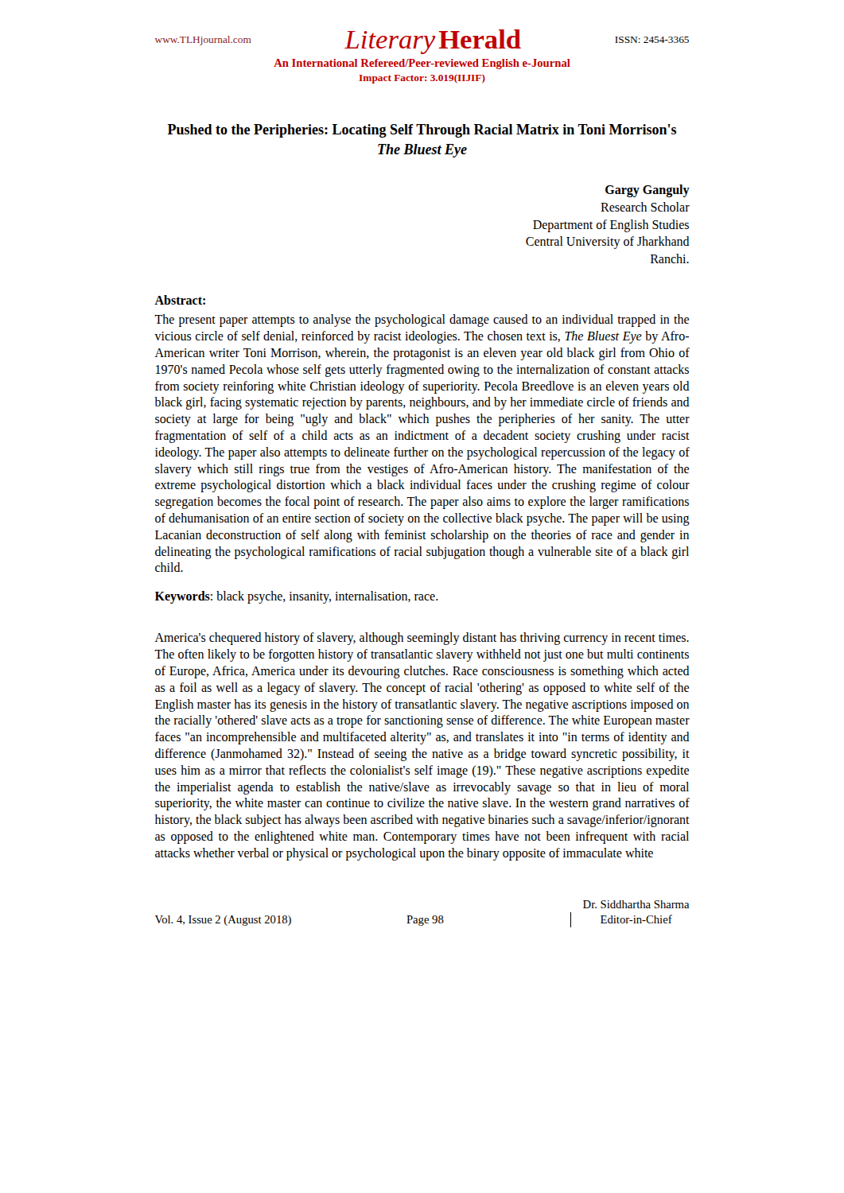www.TLHjournal.com
Literary Herald
ISSN: 2454-3365
An International Refereed/Peer-reviewed English e-Journal Impact Factor: 3.019(IIJIF)
Pushed to the Peripheries: Locating Self Through Racial Matrix in Toni Morrison's The Bluest Eye
Gargy Ganguly
Research Scholar
Department of English Studies
Central University of Jharkhand
Ranchi.
Abstract:
The present paper attempts to analyse the psychological damage caused to an individual trapped in the vicious circle of self denial, reinforced by racist ideologies. The chosen text is, The Bluest Eye by Afro-American writer Toni Morrison, wherein, the protagonist is an eleven year old black girl from Ohio of 1970's named Pecola whose self gets utterly fragmented owing to the internalization of constant attacks from society reinforing white Christian ideology of superiority. Pecola Breedlove is an eleven years old black girl, facing systematic rejection by parents, neighbours, and by her immediate circle of friends and society at large for being "ugly and black" which pushes the peripheries of her sanity. The utter fragmentation of self of a child acts as an indictment of a decadent society crushing under racist ideology. The paper also attempts to delineate further on the psychological repercussion of the legacy of slavery which still rings true from the vestiges of Afro-American history. The manifestation of the extreme psychological distortion which a black individual faces under the crushing regime of colour segregation becomes the focal point of research. The paper also aims to explore the larger ramifications of dehumanisation of an entire section of society on the collective black psyche. The paper will be using Lacanian deconstruction of self along with feminist scholarship on the theories of race and gender in delineating the psychological ramifications of racial subjugation though a vulnerable site of a black girl child.
Keywords: black psyche, insanity, internalisation, race.
America's chequered history of slavery, although seemingly distant has thriving currency in recent times. The often likely to be forgotten history of transatlantic slavery withheld not just one but multi continents of Europe, Africa, America under its devouring clutches. Race consciousness is something which acted as a foil as well as a legacy of slavery. The concept of racial 'othering' as opposed to white self of the English master has its genesis in the history of transatlantic slavery. The negative ascriptions imposed on the racially 'othered' slave acts as a trope for sanctioning sense of difference. The white European master faces "an incomprehensible and multifaceted alterity" as, and translates it into "in terms of identity and difference (Janmohamed 32)." Instead of seeing the native as a bridge toward syncretic possibility, it uses him as a mirror that reflects the colonialist's self image (19)." These negative ascriptions expedite the imperialist agenda to establish the native/slave as irrevocably savage so that in lieu of moral superiority, the white master can continue to civilize the native slave. In the western grand narratives of history, the black subject has always been ascribed with negative binaries such a savage/inferior/ignorant as opposed to the enlightened white man. Contemporary times have not been infrequent with racial attacks whether verbal or physical or psychological upon the binary opposite of immaculate white
Vol. 4, Issue 2 (August 2018)
Page 98
Dr. Siddhartha Sharma Editor-in-Chief